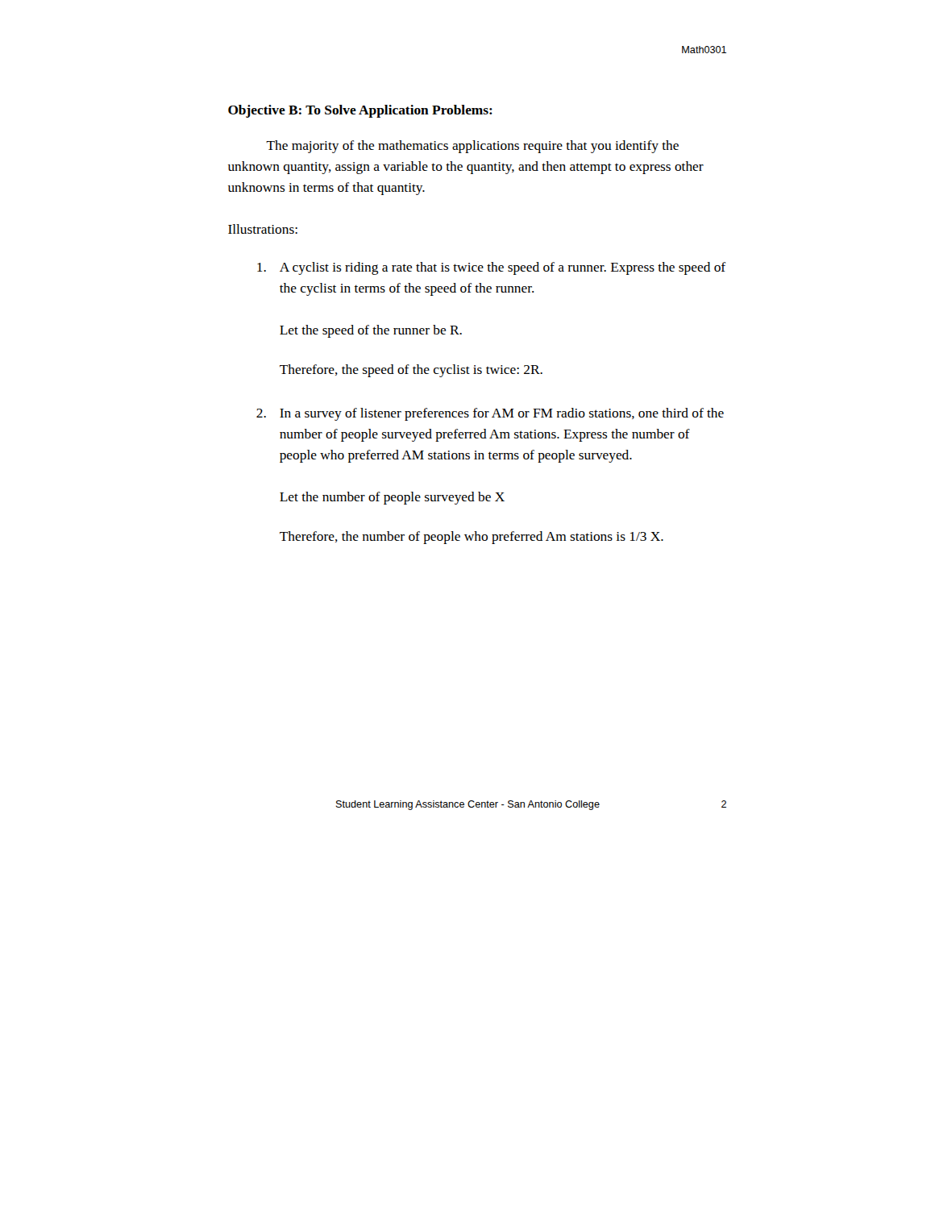Math0301
Objective B: To Solve Application Problems:
The majority of the mathematics applications require that you identify the unknown quantity, assign a variable to the quantity, and then attempt to express other unknowns in terms of that quantity.
Illustrations:
A cyclist is riding a rate that is twice the speed of a runner. Express the speed of the cyclist in terms of the speed of the runner.
Let the speed of the runner be R.
Therefore, the speed of the cyclist is twice: 2R.
In a survey of listener preferences for AM or FM radio stations, one third of the number of people surveyed preferred Am stations. Express the number of people who preferred AM stations in terms of people surveyed.
Let the number of people surveyed be X
Therefore, the number of people who preferred Am stations is 1/3 X.
Student Learning Assistance Center - San Antonio College 2